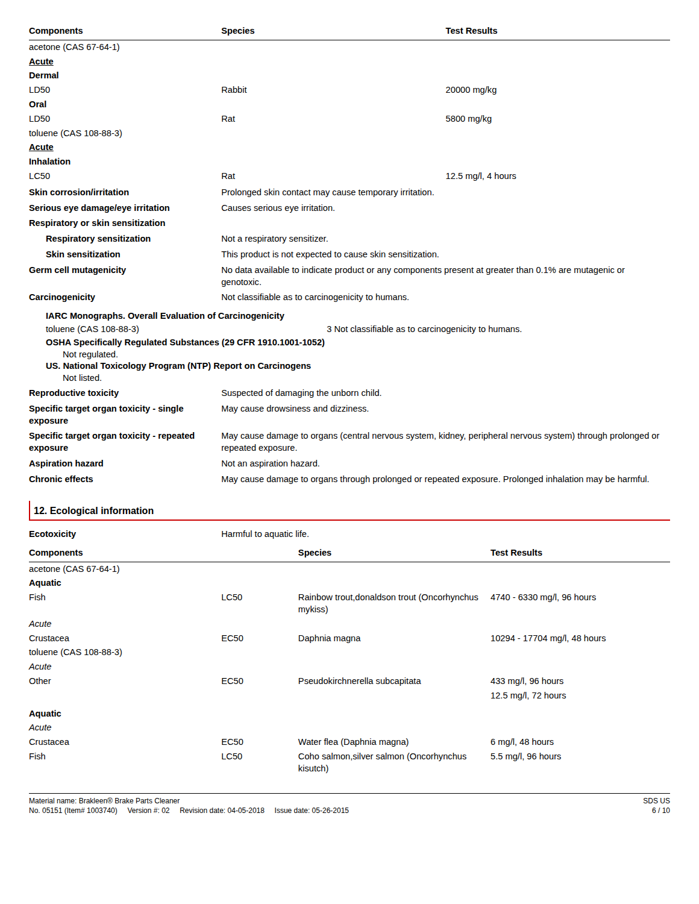| Components | Species | Test Results |
| --- | --- | --- |
| acetone (CAS 67-64-1) |
| Acute | | |
| Dermal | | |
| LD50 | Rabbit | 20000 mg/kg |
| Oral | | |
| LD50 | Rat | 5800 mg/kg |
| toluene (CAS 108-88-3) |
| Acute | | |
| Inhalation | | |
| LC50 | Rat | 12.5 mg/l, 4 hours |
| Skin corrosion/irritation | Prolonged skin contact may cause temporary irritation. |
| Serious eye damage/eye irritation | Causes serious eye irritation. |
| Respiratory or skin sensitization |
| Respiratory sensitization | Not a respiratory sensitizer. |
| Skin sensitization | This product is not expected to cause skin sensitization. |
| Germ cell mutagenicity | No data available to indicate product or any components present at greater than 0.1% are mutagenic or genotoxic. |
| Carcinogenicity | Not classifiable as to carcinogenicity to humans. |
IARC Monographs. Overall Evaluation of Carcinogenicity
| toluene (CAS 108-88-3) | 3 Not classifiable as to carcinogenicity to humans. |
OSHA Specifically Regulated Substances (29 CFR 1910.1001-1052)
Not regulated.
US. National Toxicology Program (NTP) Report on Carcinogens
Not listed.
| Reproductive toxicity | Suspected of damaging the unborn child. |
| Specific target organ toxicity - single exposure | May cause drowsiness and dizziness. |
| Specific target organ toxicity - repeated exposure | May cause damage to organs (central nervous system, kidney, peripheral nervous system) through prolonged or repeated exposure. |
| Aspiration hazard | Not an aspiration hazard. |
| Chronic effects | May cause damage to organs through prolonged or repeated exposure. Prolonged inhalation may be harmful. |
12. Ecological information
| Ecotoxicity | Harmful to aquatic life. |
| Components | | Species | Test Results |
| --- | --- | --- | --- |
| acetone (CAS 67-64-1) |
| Aquatic |
| Fish | LC50 | Rainbow trout,donaldson trout (Oncorhynchus mykiss) | 4740 - 6330 mg/l, 96 hours |
| Acute |
| Crustacea | EC50 | Daphnia magna | 10294 - 17704 mg/l, 48 hours |
| toluene (CAS 108-88-3) |
| Acute |
| Other | EC50 | Pseudokirchnerella subcapitata | 433 mg/l, 96 hours |
| | | | 12.5 mg/l, 72 hours |
| Aquatic |
| Acute |
| Crustacea | EC50 | Water flea (Daphnia magna) | 6 mg/l, 48 hours |
| Fish | LC50 | Coho salmon,silver salmon (Oncorhynchus kisutch) | 5.5 mg/l, 96 hours |
Material name: Brakleen® Brake Parts Cleaner
No. 05151 (Item# 1003740) Version #: 02 Revision date: 04-05-2018 Issue date: 05-26-2015
SDS US
6 / 10